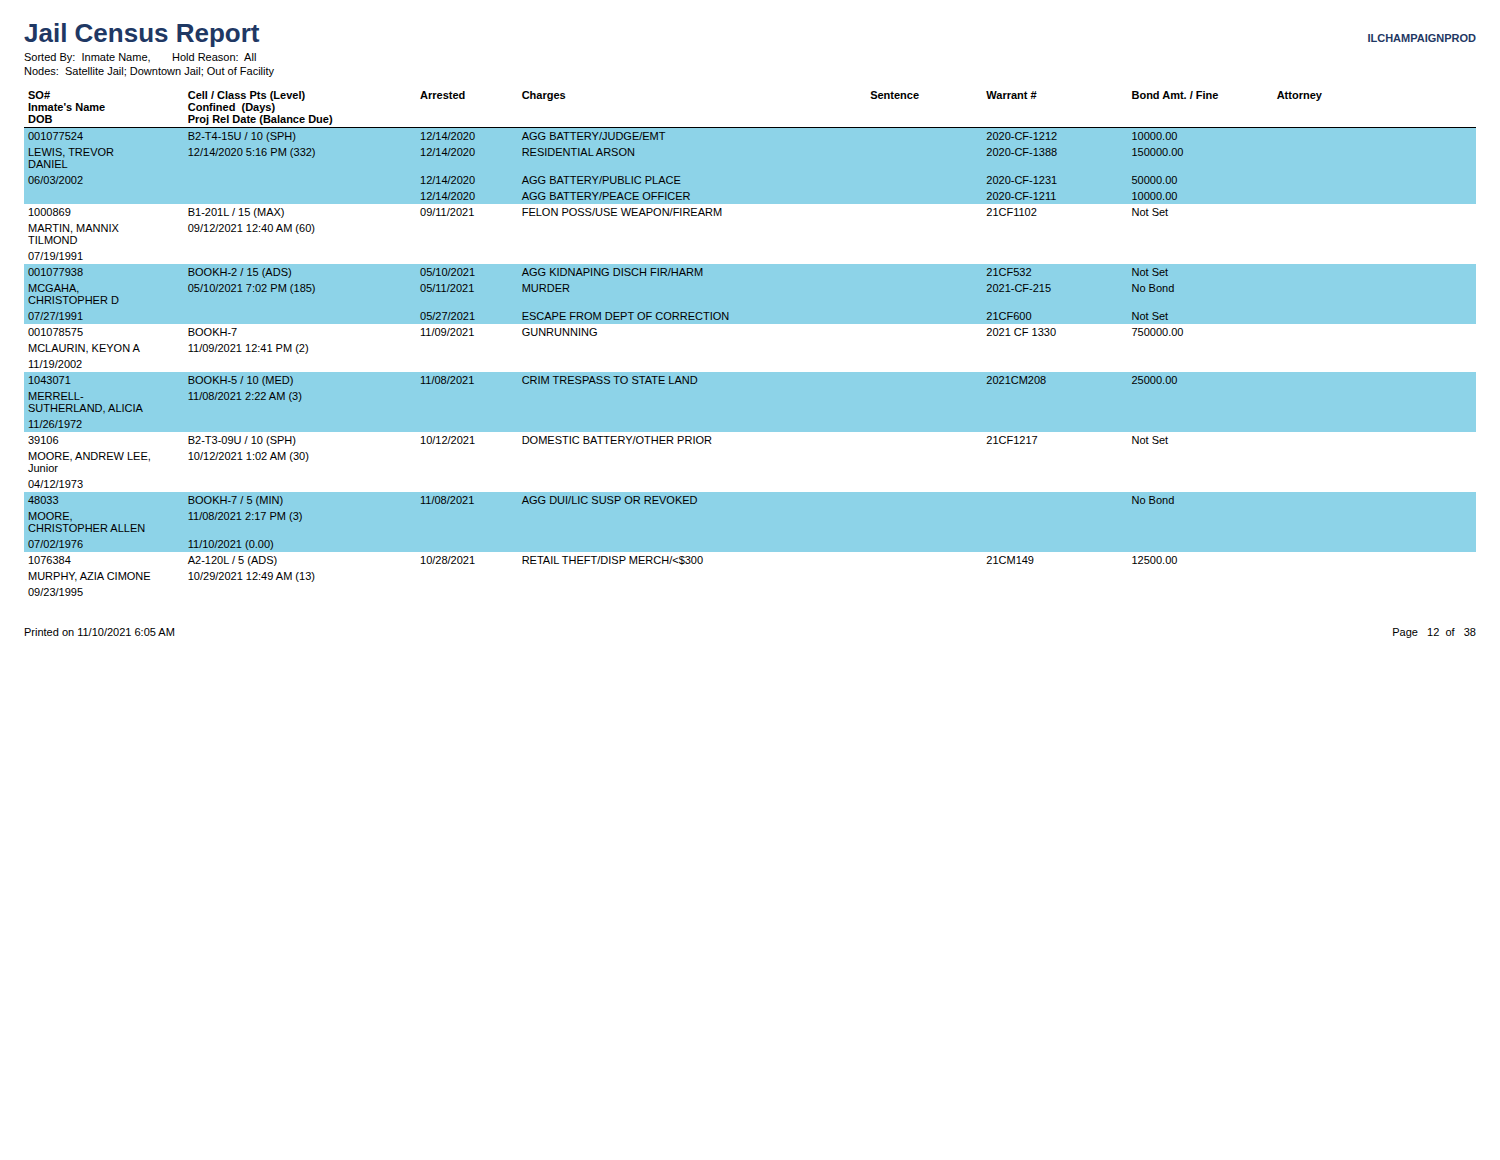ILCHAMPAIGNPROD
Jail Census Report
Sorted By: Inmate Name, Hold Reason: All
Nodes: Satellite Jail; Downtown Jail; Out of Facility
| SO# Inmate's Name DOB | Cell / Class Pts (Level) Confined (Days) Proj Rel Date (Balance Due) | Arrested | Charges | Sentence | Warrant # | Bond Amt. / Fine | Attorney |
| --- | --- | --- | --- | --- | --- | --- | --- |
| 001077524 | B2-T4-15U / 10 (SPH) | 12/14/2020 | AGG BATTERY/JUDGE/EMT | | 2020-CF-1212 | 10000.00 | |
| LEWIS, TREVOR DANIEL | 12/14/2020 5:16 PM (332) | 12/14/2020 | RESIDENTIAL ARSON | | 2020-CF-1388 | 150000.00 | |
| 06/03/2002 | | 12/14/2020 | AGG BATTERY/PUBLIC PLACE | | 2020-CF-1231 | 50000.00 | |
| | | 12/14/2020 | AGG BATTERY/PEACE OFFICER | | 2020-CF-1211 | 10000.00 | |
| 1000869 | B1-201L / 15 (MAX) | 09/11/2021 | FELON POSS/USE WEAPON/FIREARM | | 21CF1102 | Not Set | |
| MARTIN, MANNIX TILMOND | 09/12/2021 12:40 AM (60) | | | | | | |
| 07/19/1991 | | | | | | | |
| 001077938 | BOOKH-2 / 15 (ADS) | 05/10/2021 | AGG KIDNAPING DISCH FIR/HARM | | 21CF532 | Not Set | |
| MCGAHA, CHRISTOPHER D | 05/10/2021 7:02 PM (185) | 05/11/2021 | MURDER | | 2021-CF-215 | No Bond | |
| 07/27/1991 | | 05/27/2021 | ESCAPE FROM DEPT OF CORRECTION | | 21CF600 | Not Set | |
| 001078575 | BOOKH-7 | 11/09/2021 | GUNRUNNING | | 2021 CF 1330 | 750000.00 | |
| MCLAURIN, KEYON A | 11/09/2021 12:41 PM (2) | | | | | | |
| 11/19/2002 | | | | | | | |
| 1043071 | BOOKH-5 / 10 (MED) | 11/08/2021 | CRIM TRESPASS TO STATE LAND | | 2021CM208 | 25000.00 | |
| MERRELL- SUTHERLAND, ALICIA | 11/08/2021 2:22 AM (3) | | | | | | |
| 11/26/1972 | | | | | | | |
| 39106 | B2-T3-09U / 10 (SPH) | 10/12/2021 | DOMESTIC BATTERY/OTHER PRIOR | | 21CF1217 | Not Set | |
| MOORE, ANDREW LEE, Junior | 10/12/2021 1:02 AM (30) | | | | | | |
| 04/12/1973 | | | | | | | |
| 48033 | BOOKH-7 / 5 (MIN) | 11/08/2021 | AGG DUI/LIC SUSP OR REVOKED | | | No Bond | |
| MOORE, CHRISTOPHER ALLEN | 11/08/2021 2:17 PM (3) | | | | | | |
| 07/02/1976 | 11/10/2021 (0.00) | | | | | | |
| 1076384 | A2-120L / 5 (ADS) | 10/28/2021 | RETAIL THEFT/DISP MERCH/<$300 | | 21CM149 | 12500.00 | |
| MURPHY, AZIA CIMONE | 10/29/2021 12:49 AM (13) | | | | | | |
| 09/23/1995 | | | | | | | |
Printed on 11/10/2021 6:05 AM Page 12 of 38